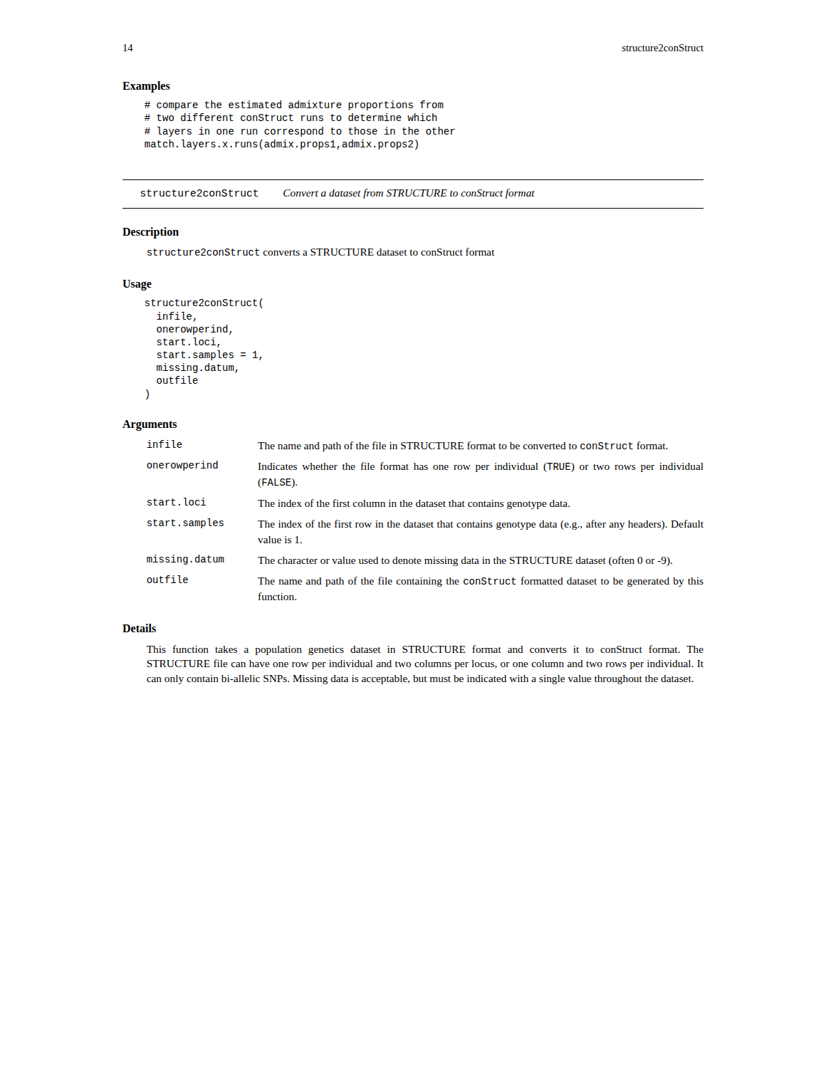14 structure2conStruct
Examples
# compare the estimated admixture proportions from
# two different conStruct runs to determine which
# layers in one run correspond to those in the other
match.layers.x.runs(admix.props1,admix.props2)
structure2conStruct Convert a dataset from STRUCTURE to conStruct format
Description
structure2conStruct converts a STRUCTURE dataset to conStruct format
Usage
structure2conStruct(
  infile,
  onerowperind,
  start.loci,
  start.samples = 1,
  missing.datum,
  outfile
)
Arguments
infile
The name and path of the file in STRUCTURE format to be converted to conStruct format.
onerowperind
Indicates whether the file format has one row per individual (TRUE) or two rows per individual (FALSE).
start.loci
The index of the first column in the dataset that contains genotype data.
start.samples
The index of the first row in the dataset that contains genotype data (e.g., after any headers). Default value is 1.
missing.datum
The character or value used to denote missing data in the STRUCTURE dataset (often 0 or -9).
outfile
The name and path of the file containing the conStruct formatted dataset to be generated by this function.
Details
This function takes a population genetics dataset in STRUCTURE format and converts it to conStruct format. The STRUCTURE file can have one row per individual and two columns per locus, or one column and two rows per individual. It can only contain bi-allelic SNPs. Missing data is acceptable, but must be indicated with a single value throughout the dataset.